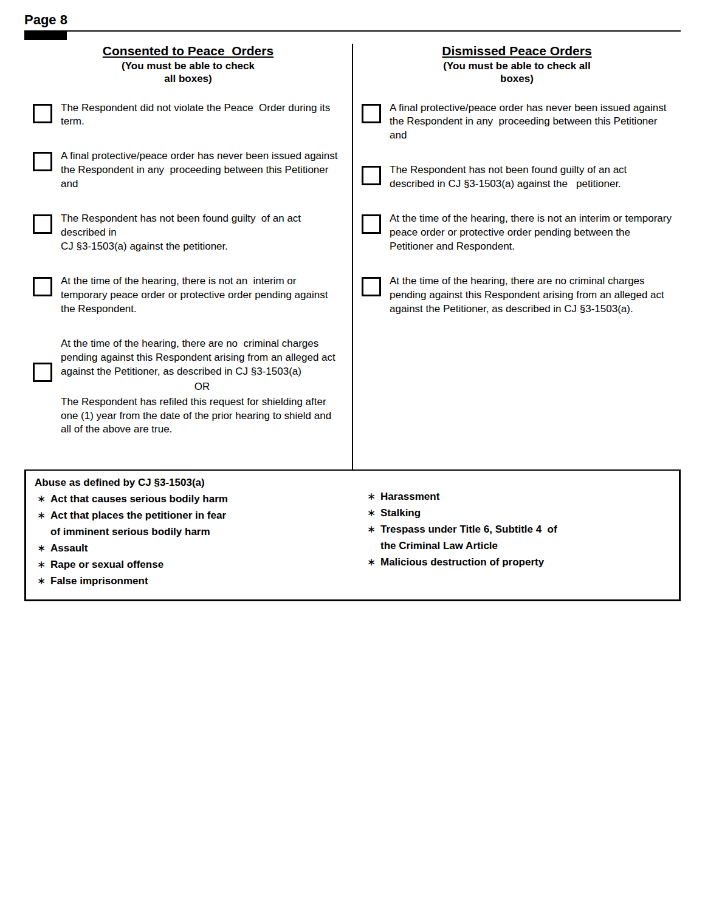Page 8
Consented to Peace Orders
(You must be able to check
all boxes)
The Respondent did not violate the Peace Order during its term.
A final protective/peace order has never been issued against the Respondent in any proceeding between this Petitioner and
The Respondent has not been found guilty of an act described in
CJ §3-1503(a) against the petitioner.
At the time of the hearing, there is not an interim or temporary peace order or protective order pending against the Respondent.
At the time of the hearing, there are no criminal charges pending against this Respondent arising from an alleged act against the Petitioner, as described in CJ §3-1503(a) OR The Respondent has refiled this request for shielding after one (1) year from the date of the prior hearing to shield and all of the above are true.
Dismissed Peace Orders
(You must be able to check all
boxes)
A final protective/peace order has never been issued against the Respondent in any proceeding between this Petitioner and
The Respondent has not been found guilty of an act described in CJ §3-1503(a) against the petitioner.
At the time of the hearing, there is not an interim or temporary peace order or protective order pending between the Petitioner and Respondent.
At the time of the hearing, there are no criminal charges pending against this Respondent arising from an alleged act against the Petitioner, as described in CJ §3-1503(a).
Abuse as defined by CJ §3-1503(a)
Act that causes serious bodily harm
Act that places the petitioner in fear
of imminent serious bodily harm
Assault
Rape or sexual offense
False imprisonment
Harassment
Stalking
Trespass under Title 6, Subtitle 4 of
the Criminal Law Article
Malicious destruction of property